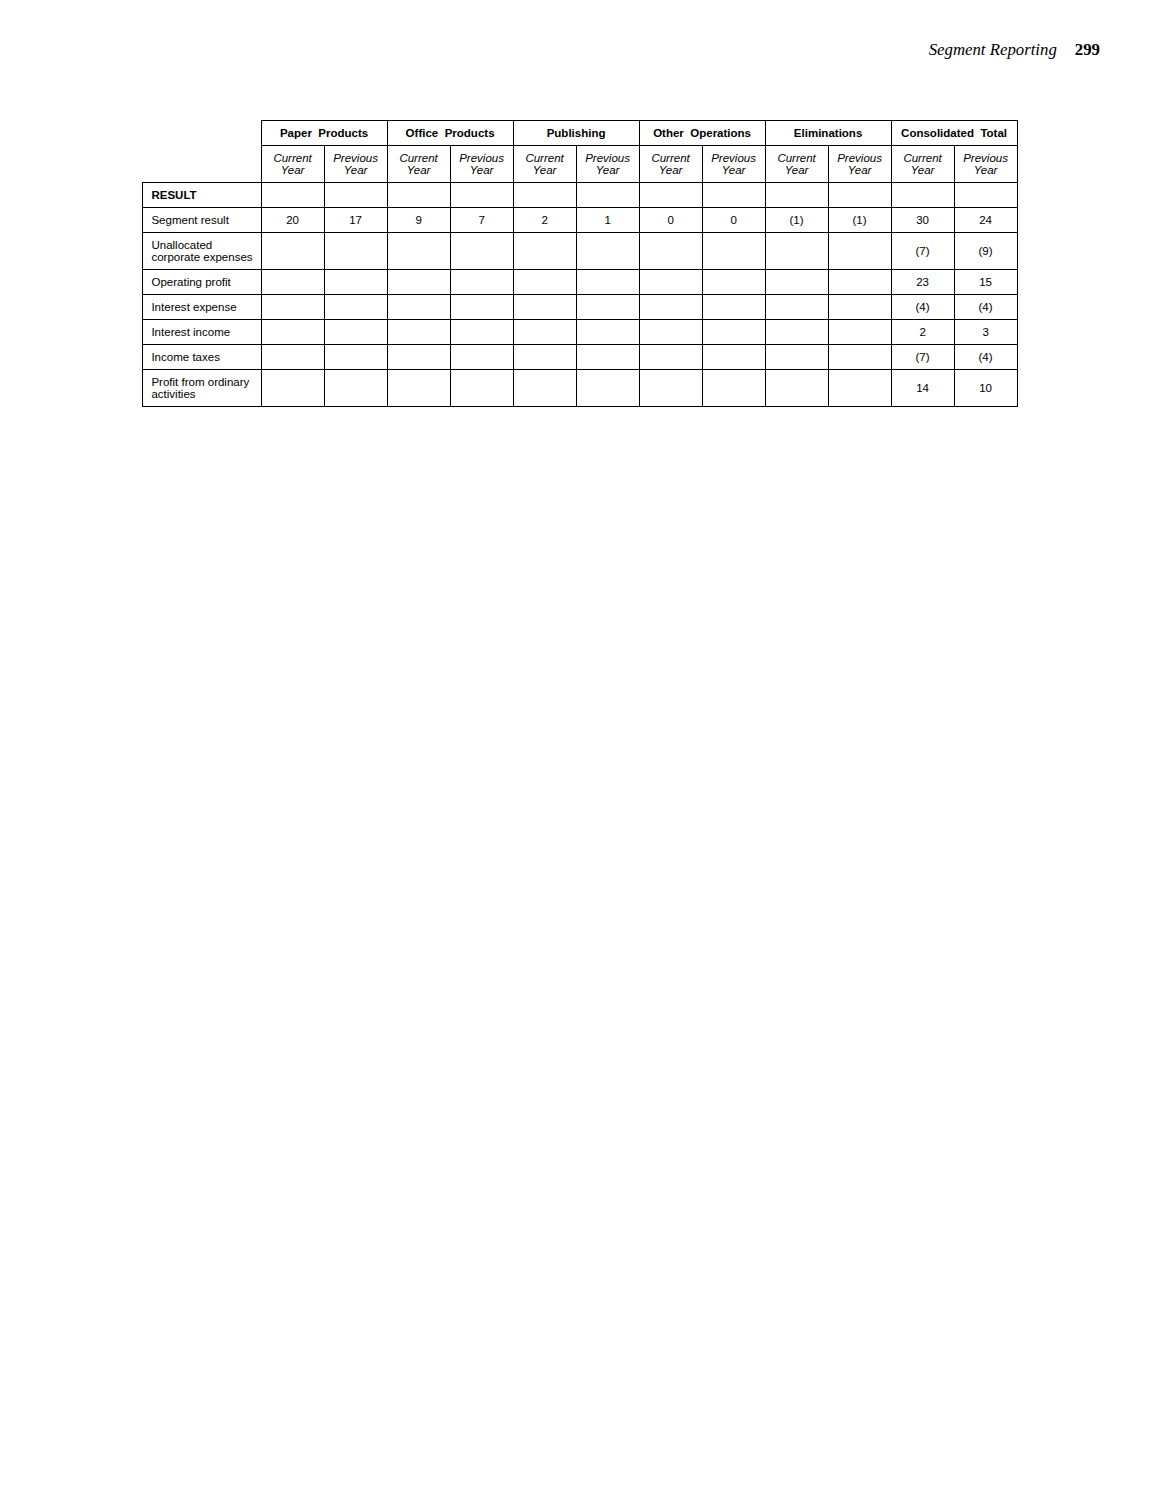Segment Reporting 299
| | Paper Products | Office Products | Publishing | Other Operations | Eliminations | Consolidated Total |
| --- | --- | --- | --- | --- | --- | --- |
| Current Year | Previous Year | Current Year | Previous Year | Current Year | Previous Year | Current Year | Previous Year | Current Year | Previous Year | Current Year | Previous Year |
| RESULT | | | | | | | | | | | | |
| Segment result | 20 | 17 | 9 | 7 | 2 | 1 | 0 | 0 | (1) | (1) | 30 | 24 |
| Unallocated corporate expenses | | | | | | | | | | | (7) | (9) |
| Operating profit | | | | | | | | | | | 23 | 15 |
| Interest expense | | | | | | | | | | | (4) | (4) |
| Interest income | | | | | | | | | | | 2 | 3 |
| Income taxes | | | | | | | | | | | (7) | (4) |
| Profit from ordinary activities | | | | | | | | | | | 14 | 10 |